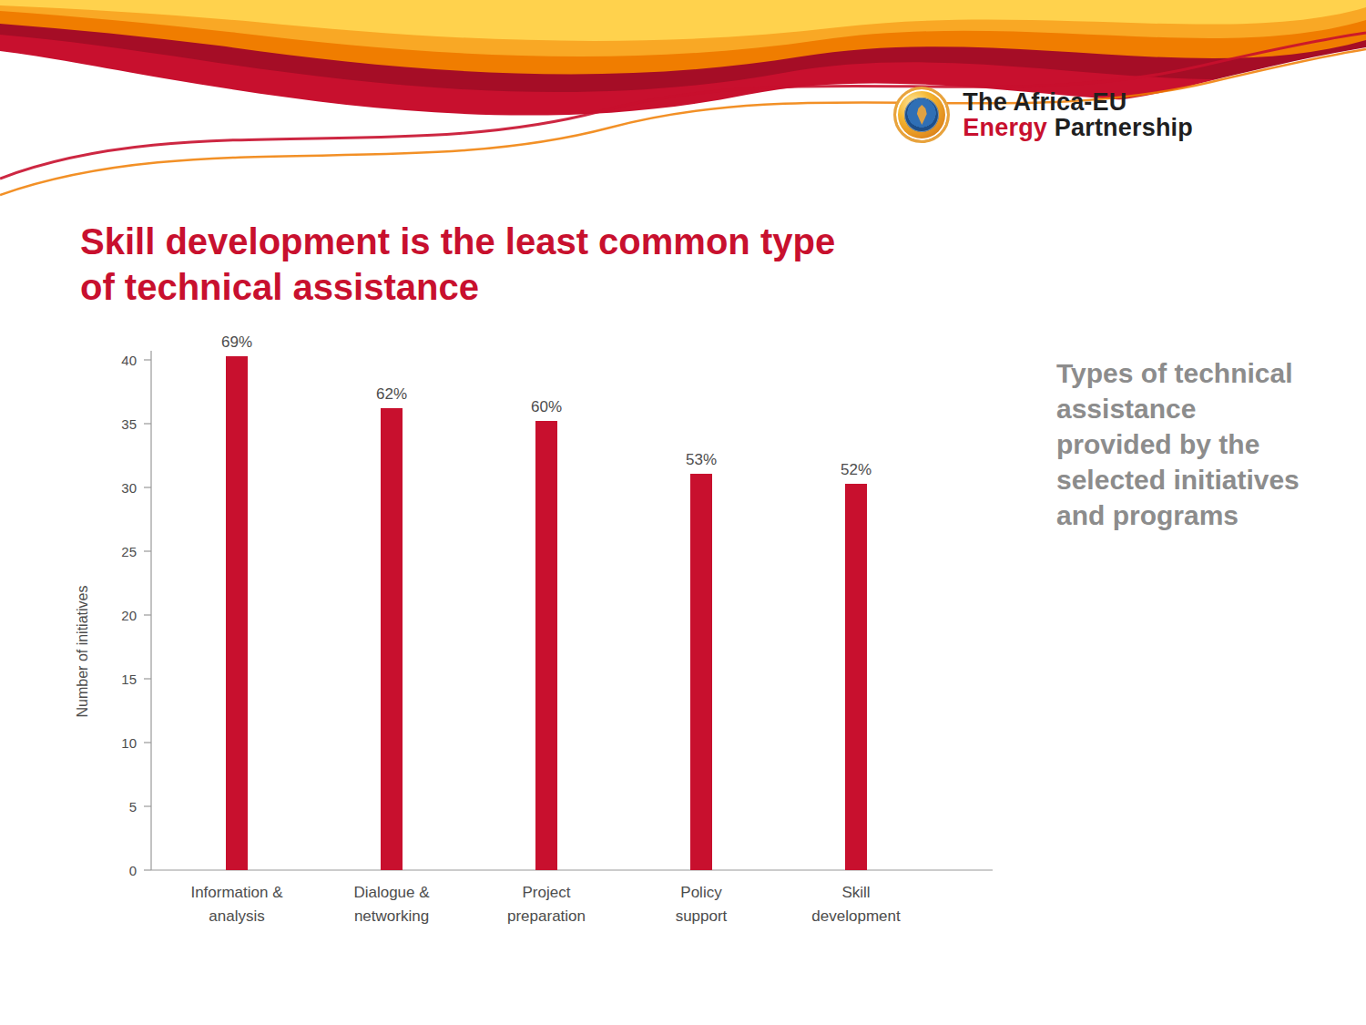The Africa-EU
Energy Partnership
Skill development is the least common type
of technical assistance
Number of initiatives 0 5 10 15 20 25 30 35 40 69% 62% 60% 53% 52% Information & analysis Dialogue & networking Project preparation Policy support Skill development
Types of technical assistance provided by the selected initiatives and programs